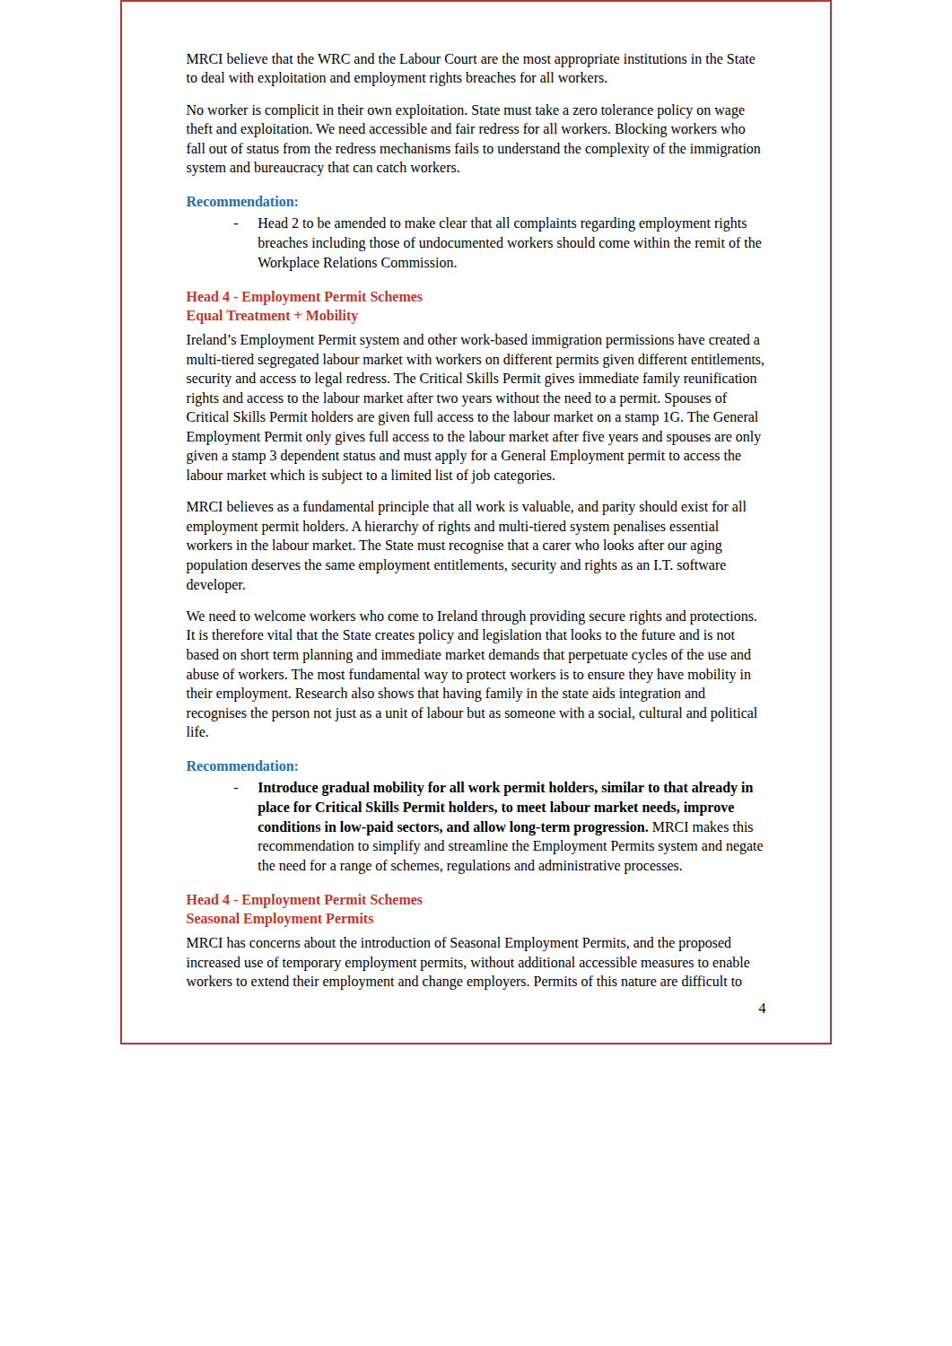MRCI believe that the WRC and the Labour Court are the most appropriate institutions in the State to deal with exploitation and employment rights breaches for all workers.
No worker is complicit in their own exploitation. State must take a zero tolerance policy on wage theft and exploitation. We need accessible and fair redress for all workers. Blocking workers who fall out of status from the redress mechanisms fails to understand the complexity of the immigration system and bureaucracy that can catch workers.
Recommendation:
Head 2 to be amended to make clear that all complaints regarding employment rights breaches including those of undocumented workers should come within the remit of the Workplace Relations Commission.
Head 4 - Employment Permit Schemes
Equal Treatment + Mobility
Ireland’s Employment Permit system and other work-based immigration permissions have created a multi-tiered segregated labour market with workers on different permits given different entitlements, security and access to legal redress. The Critical Skills Permit gives immediate family reunification rights and access to the labour market after two years without the need to a permit. Spouses of Critical Skills Permit holders are given full access to the labour market on a stamp 1G. The General Employment Permit only gives full access to the labour market after five years and spouses are only given a stamp 3 dependent status and must apply for a General Employment permit to access the labour market which is subject to a limited list of job categories.
MRCI believes as a fundamental principle that all work is valuable, and parity should exist for all employment permit holders. A hierarchy of rights and multi-tiered system penalises essential workers in the labour market. The State must recognise that a carer who looks after our aging population deserves the same employment entitlements, security and rights as an I.T. software developer.
We need to welcome workers who come to Ireland through providing secure rights and protections. It is therefore vital that the State creates policy and legislation that looks to the future and is not based on short term planning and immediate market demands that perpetuate cycles of the use and abuse of workers. The most fundamental way to protect workers is to ensure they have mobility in their employment. Research also shows that having family in the state aids integration and recognises the person not just as a unit of labour but as someone with a social, cultural and political life.
Recommendation:
Introduce gradual mobility for all work permit holders, similar to that already in place for Critical Skills Permit holders, to meet labour market needs, improve conditions in low-paid sectors, and allow long-term progression. MRCI makes this recommendation to simplify and streamline the Employment Permits system and negate the need for a range of schemes, regulations and administrative processes.
Head 4 - Employment Permit Schemes
Seasonal Employment Permits
MRCI has concerns about the introduction of Seasonal Employment Permits, and the proposed increased use of temporary employment permits, without additional accessible measures to enable workers to extend their employment and change employers. Permits of this nature are difficult to
4